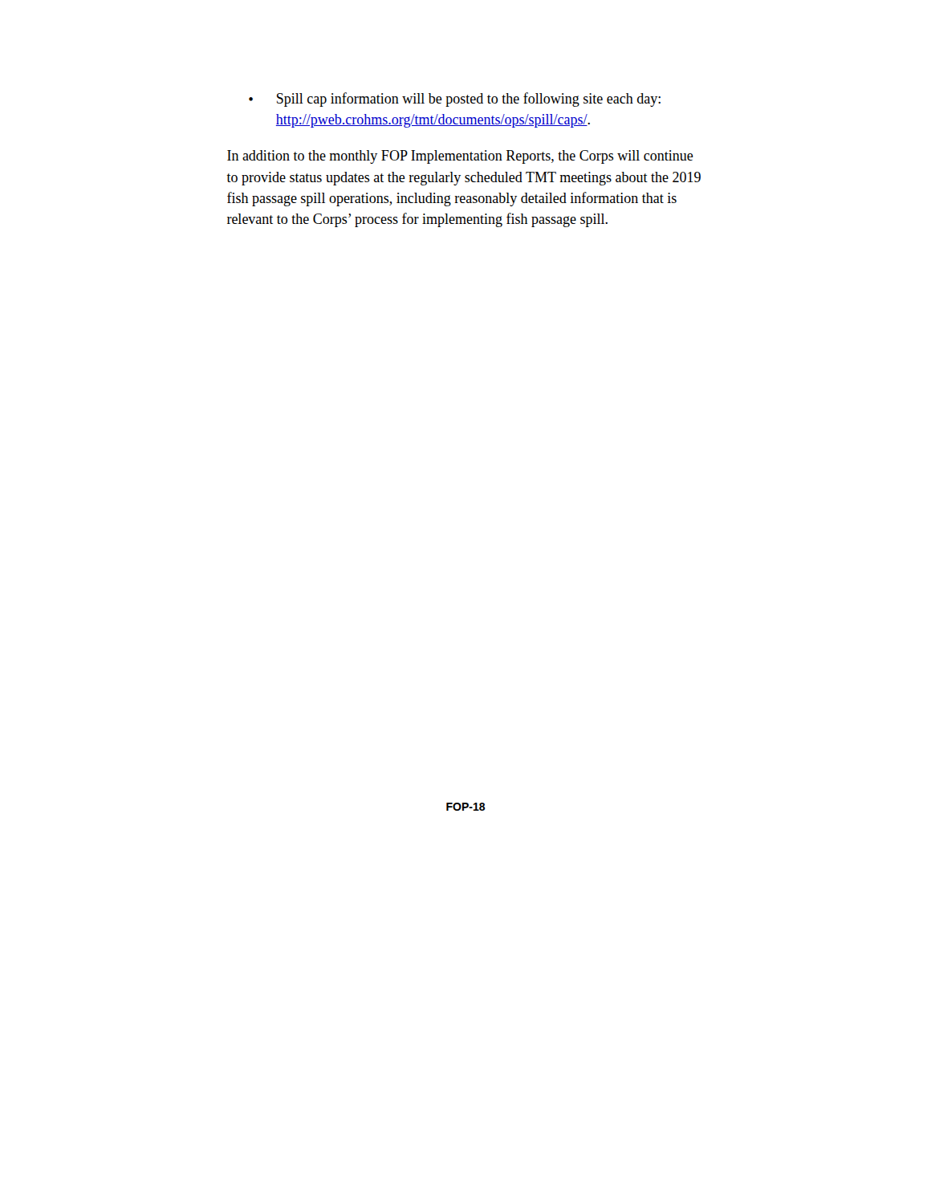Spill cap information will be posted to the following site each day: http://pweb.crohms.org/tmt/documents/ops/spill/caps/.
In addition to the monthly FOP Implementation Reports, the Corps will continue to provide status updates at the regularly scheduled TMT meetings about the 2019 fish passage spill operations, including reasonably detailed information that is relevant to the Corps’ process for implementing fish passage spill.
FOP-18